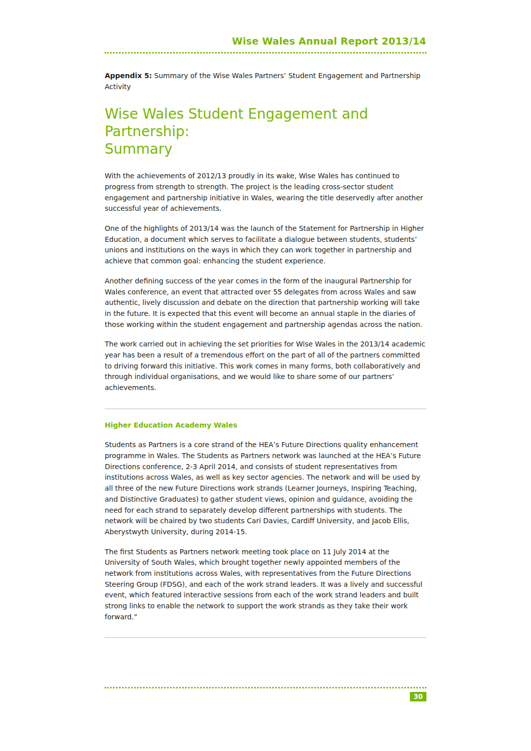Wise Wales Annual Report 2013/14
Appendix 5: Summary of the Wise Wales Partners’ Student Engagement and Partnership Activity
Wise Wales Student Engagement and Partnership:
Summary
With the achievements of 2012/13 proudly in its wake, Wise Wales has continued to progress from strength to strength. The project is the leading cross-sector student engagement and partnership initiative in Wales, wearing the title deservedly after another successful year of achievements.
One of the highlights of 2013/14 was the launch of the Statement for Partnership in Higher Education, a document which serves to facilitate a dialogue between students, students’ unions and institutions on the ways in which they can work together in partnership and achieve that common goal: enhancing the student experience.
Another defining success of the year comes in the form of the inaugural Partnership for Wales conference, an event that attracted over 55 delegates from across Wales and saw authentic, lively discussion and debate on the direction that partnership working will take in the future. It is expected that this event will become an annual staple in the diaries of those working within the student engagement and partnership agendas across the nation.
The work carried out in achieving the set priorities for Wise Wales in the 2013/14 academic year has been a result of a tremendous effort on the part of all of the partners committed to driving forward this initiative. This work comes in many forms, both collaboratively and through individual organisations, and we would like to share some of our partners’ achievements.
Higher Education Academy Wales
Students as Partners is a core strand of the HEA’s Future Directions quality enhancement programme in Wales. The Students as Partners network was launched at the HEA’s Future Directions conference, 2-3 April 2014, and consists of student representatives from institutions across Wales, as well as key sector agencies. The network and will be used by all three of the new Future Directions work strands (Learner Journeys, Inspiring Teaching, and Distinctive Graduates) to gather student views, opinion and guidance, avoiding the need for each strand to separately develop different partnerships with students. The network will be chaired by two students Cari Davies, Cardiff University, and Jacob Ellis, Aberystwyth University, during 2014-15.
The first Students as Partners network meeting took place on 11 July 2014 at the University of South Wales, which brought together newly appointed members of the network from institutions across Wales, with representatives from the Future Directions Steering Group (FDSG), and each of the work strand leaders. It was a lively and successful event, which featured interactive sessions from each of the work strand leaders and built strong links to enable the network to support the work strands as they take their work forward.”
30